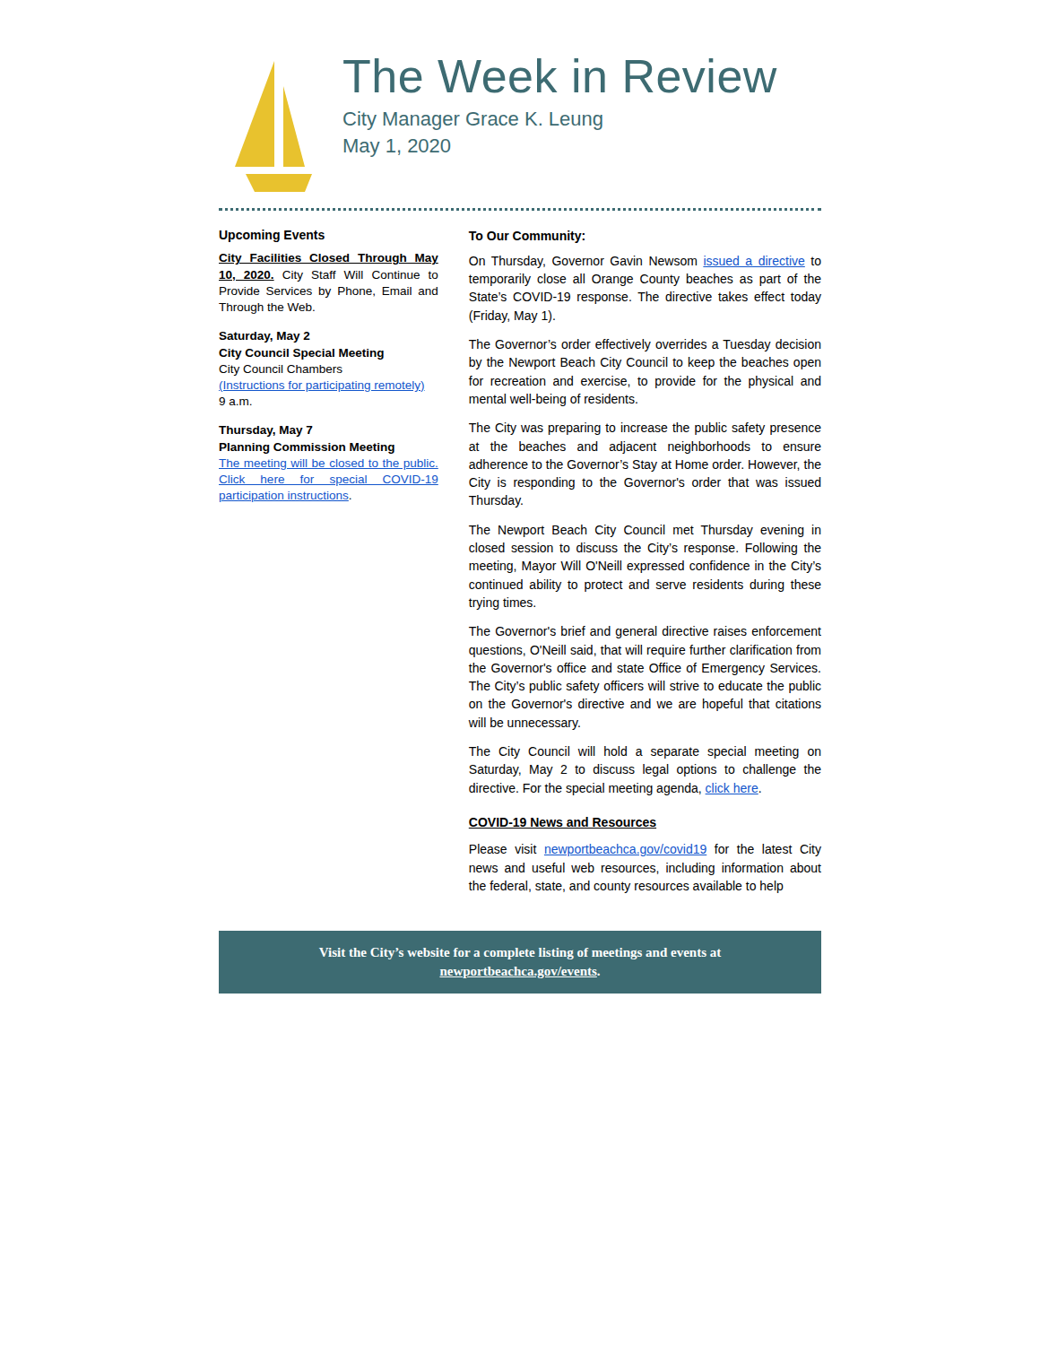The Week in Review
City Manager Grace K. Leung
May 1, 2020
Upcoming Events
City Facilities Closed Through May 10, 2020. City Staff Will Continue to Provide Services by Phone, Email and Through the Web.
Saturday, May 2
City Council Special Meeting
City Council Chambers
(Instructions for participating remotely)
9 a.m.
Thursday, May 7
Planning Commission Meeting
The meeting will be closed to the public. Click here for special COVID-19 participation instructions.
To Our Community:
On Thursday, Governor Gavin Newsom issued a directive to temporarily close all Orange County beaches as part of the State’s COVID-19 response. The directive takes effect today (Friday, May 1).
The Governor’s order effectively overrides a Tuesday decision by the Newport Beach City Council to keep the beaches open for recreation and exercise, to provide for the physical and mental well-being of residents.
The City was preparing to increase the public safety presence at the beaches and adjacent neighborhoods to ensure adherence to the Governor’s Stay at Home order. However, the City is responding to the Governor's order that was issued Thursday.
The Newport Beach City Council met Thursday evening in closed session to discuss the City’s response. Following the meeting, Mayor Will O'Neill expressed confidence in the City’s continued ability to protect and serve residents during these trying times.
The Governor's brief and general directive raises enforcement questions, O'Neill said, that will require further clarification from the Governor's office and state Office of Emergency Services. The City’s public safety officers will strive to educate the public on the Governor's directive and we are hopeful that citations will be unnecessary.
The City Council will hold a separate special meeting on Saturday, May 2 to discuss legal options to challenge the directive. For the special meeting agenda, click here.
COVID-19 News and Resources
Please visit newportbeachca.gov/covid19 for the latest City news and useful web resources, including information about the federal, state, and county resources available to help
Visit the City’s website for a complete listing of meetings and events at
newportbeachca.gov/events.